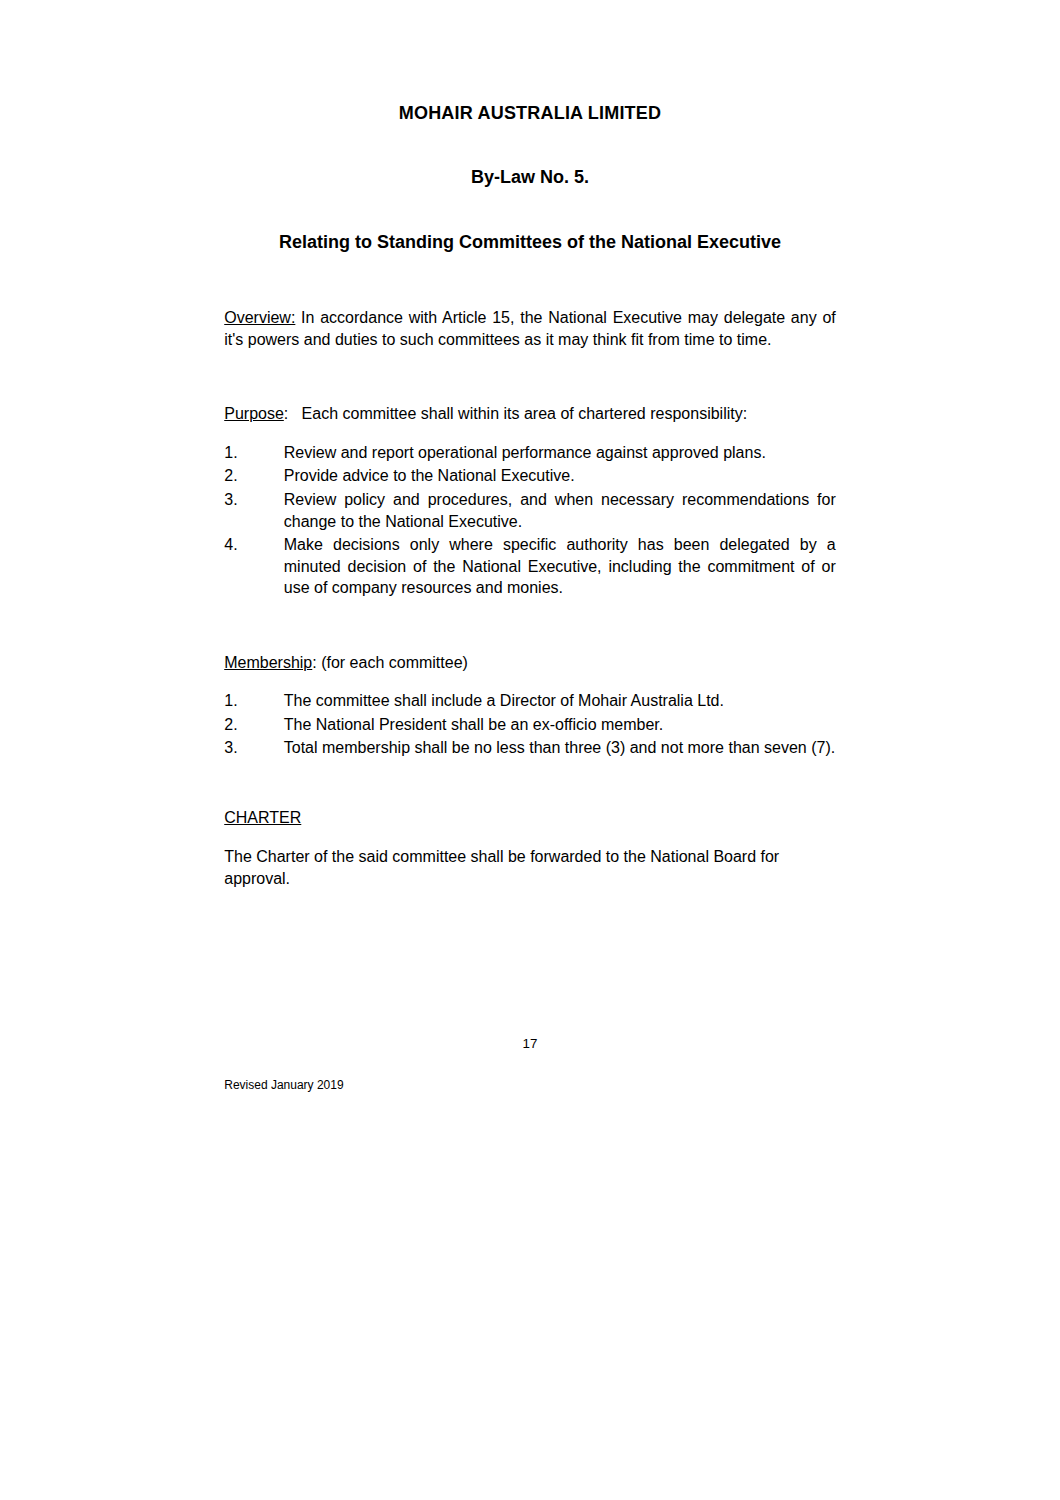MOHAIR AUSTRALIA LIMITED
By-Law No. 5.
Relating to Standing Committees of the National Executive
Overview: In accordance with Article 15, the National Executive may delegate any of it's powers and duties to such committees as it may think fit from time to time.
Purpose: Each committee shall within its area of chartered responsibility:
1.
Review and report operational performance against approved plans.
2.
Provide advice to the National Executive.
3.
Review policy and procedures, and when necessary recommendations for change to the National Executive.
4.
Make decisions only where specific authority has been delegated by a minuted decision of the National Executive, including the commitment of or use of company resources and monies.
Membership: (for each committee)
1.
The committee shall include a Director of Mohair Australia Ltd.
2.
The National President shall be an ex-officio member.
3.
Total membership shall be no less than three (3) and not more than seven (7).
CHARTER
The Charter of the said committee shall be forwarded to the National Board for approval.
17
Revised January 2019